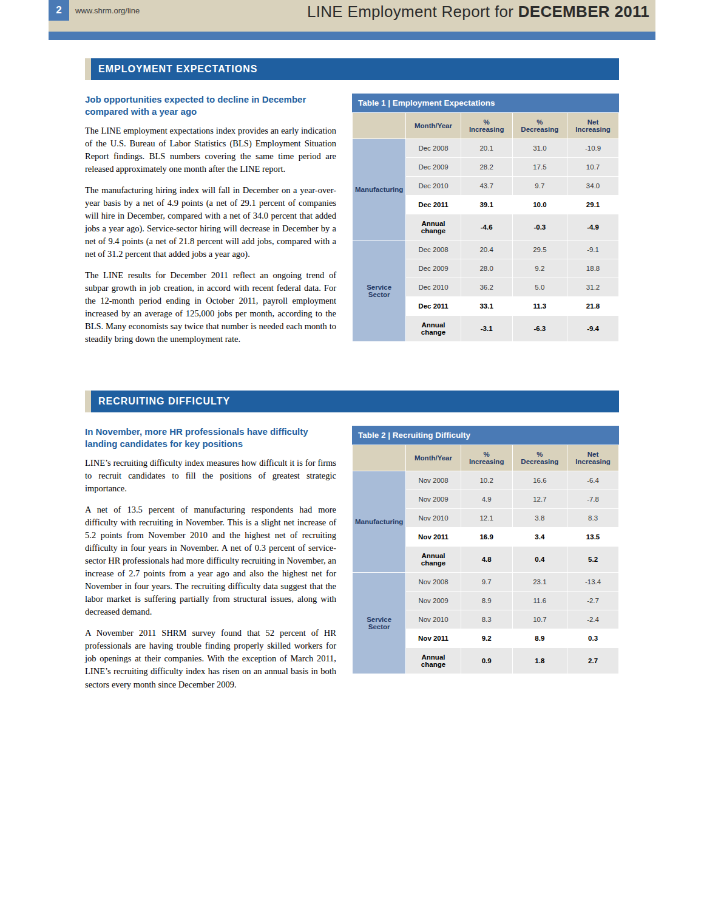2
www.shrm.org/line
LINE Employment Report for DECEMBER 2011
EMPLOYMENT EXPECTATIONS
Job opportunities expected to decline in December compared with a year ago
The LINE employment expectations index provides an early indication of the U.S. Bureau of Labor Statistics (BLS) Employment Situation Report findings. BLS numbers covering the same time period are released approximately one month after the LINE report.
The manufacturing hiring index will fall in December on a year-over-year basis by a net of 4.9 points (a net of 29.1 percent of companies will hire in December, compared with a net of 34.0 percent that added jobs a year ago). Service-sector hiring will decrease in December by a net of 9.4 points (a net of 21.8 percent will add jobs, compared with a net of 31.2 percent that added jobs a year ago).
The LINE results for December 2011 reflect an ongoing trend of subpar growth in job creation, in accord with recent federal data. For the 12-month period ending in October 2011, payroll employment increased by an average of 125,000 jobs per month, according to the BLS. Many economists say twice that number is needed each month to steadily bring down the unemployment rate.
Table 1 | Employment Expectations
| | Month/Year | % Increasing | % Decreasing | Net Increasing |
| --- | --- | --- | --- | --- |
| Manufacturing | Dec 2008 | 20.1 | 31.0 | -10.9 |
| Dec 2009 | 28.2 | 17.5 | 10.7 |
| Dec 2010 | 43.7 | 9.7 | 34.0 |
| Dec 2011 | 39.1 | 10.0 | 29.1 |
| Annual change | -4.6 | -0.3 | -4.9 |
| Service Sector | Dec 2008 | 20.4 | 29.5 | -9.1 |
| Dec 2009 | 28.0 | 9.2 | 18.8 |
| Dec 2010 | 36.2 | 5.0 | 31.2 |
| Dec 2011 | 33.1 | 11.3 | 21.8 |
| Annual change | -3.1 | -6.3 | -9.4 |
RECRUITING DIFFICULTY
In November, more HR professionals have difficulty landing candidates for key positions
LINE’s recruiting difficulty index measures how difficult it is for firms to recruit candidates to fill the positions of greatest strategic importance.
A net of 13.5 percent of manufacturing respondents had more difficulty with recruiting in November. This is a slight net increase of 5.2 points from November 2010 and the highest net of recruiting difficulty in four years in November. A net of 0.3 percent of service-sector HR professionals had more difficulty recruiting in November, an increase of 2.7 points from a year ago and also the highest net for November in four years. The recruiting difficulty data suggest that the labor market is suffering partially from structural issues, along with decreased demand.
A November 2011 SHRM survey found that 52 percent of HR professionals are having trouble finding properly skilled workers for job openings at their companies. With the exception of March 2011, LINE’s recruiting difficulty index has risen on an annual basis in both sectors every month since December 2009.
Table 2 | Recruiting Difficulty
| | Month/Year | % Increasing | % Decreasing | Net Increasing |
| --- | --- | --- | --- | --- |
| Manufacturing | Nov 2008 | 10.2 | 16.6 | -6.4 |
| Nov 2009 | 4.9 | 12.7 | -7.8 |
| Nov 2010 | 12.1 | 3.8 | 8.3 |
| Nov 2011 | 16.9 | 3.4 | 13.5 |
| Annual change | 4.8 | 0.4 | 5.2 |
| Service Sector | Nov 2008 | 9.7 | 23.1 | -13.4 |
| Nov 2009 | 8.9 | 11.6 | -2.7 |
| Nov 2010 | 8.3 | 10.7 | -2.4 |
| Nov 2011 | 9.2 | 8.9 | 0.3 |
| Annual change | 0.9 | 1.8 | 2.7 |